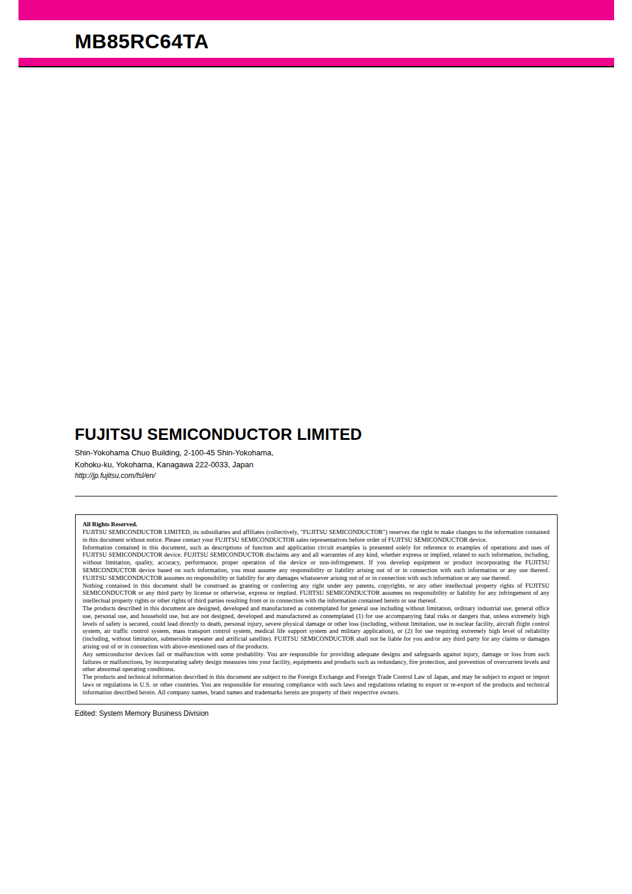MB85RC64TA
FUJITSU SEMICONDUCTOR LIMITED
Shin-Yokohama Chuo Building, 2-100-45 Shin-Yokohama,
Kohoku-ku, Yokohama, Kanagawa 222-0033, Japan
http://jp.fujitsu.com/fsl/en/
All Rights Reserved.
FUJITSU SEMICONDUCTOR LIMITED, its subsidiaries and affiliates (collectively, "FUJITSU SEMICONDUCTOR") reserves the right to make changes to the information contained in this document without notice. Please contact your FUJITSU SEMICONDUCTOR sales representatives before order of FUJITSU SEMICONDUCTOR device.
Information contained in this document, such as descriptions of function and application circuit examples is presented solely for reference to examples of operations and uses of FUJITSU SEMICONDUCTOR device. FUJITSU SEMICONDUCTOR disclaims any and all warranties of any kind, whether express or implied, related to such information, including, without limitation, quality, accuracy, performance, proper operation of the device or non-infringement. If you develop equipment or product incorporating the FUJITSU SEMICONDUCTOR device based on such information, you must assume any responsibility or liability arising out of or in connection with such information or any use thereof. FUJITSU SEMICONDUCTOR assumes no responsibility or liability for any damages whatsoever arising out of or in connection with such information or any use thereof.
Nothing contained in this document shall be construed as granting or conferring any right under any patents, copyrights, or any other intellectual property rights of FUJITSU SEMICONDUCTOR or any third party by license or otherwise, express or implied. FUJITSU SEMICONDUCTOR assumes no responsibility or liability for any infringement of any intellectual property rights or other rights of third parties resulting from or in connection with the information contained herein or use thereof.
The products described in this document are designed, developed and manufactured as contemplated for general use including without limitation, ordinary industrial use, general office use, personal use, and household use, but are not designed, developed and manufactured as contemplated (1) for use accompanying fatal risks or dangers that, unless extremely high levels of safety is secured, could lead directly to death, personal injury, severe physical damage or other loss (including, without limitation, use in nuclear facility, aircraft flight control system, air traffic control system, mass transport control system, medical life support system and military application), or (2) for use requiring extremely high level of reliability (including, without limitation, submersible repeater and artificial satellite). FUJITSU SEMICONDUCTOR shall not be liable for you and/or any third party for any claims or damages arising out of or in connection with above-mentioned uses of the products.
Any semiconductor devices fail or malfunction with some probability. You are responsible for providing adequate designs and safeguards against injury, damage or loss from such failures or malfunctions, by incorporating safety design measures into your facility, equipments and products such as redundancy, fire protection, and prevention of overcurrent levels and other abnormal operating conditions.
The products and technical information described in this document are subject to the Foreign Exchange and Foreign Trade Control Law of Japan, and may be subject to export or import laws or regulations in U.S. or other countries. You are responsible for ensuring compliance with such laws and regulations relating to export or re-export of the products and technical information described herein. All company names, brand names and trademarks herein are property of their respective owners.
Edited: System Memory Business Division